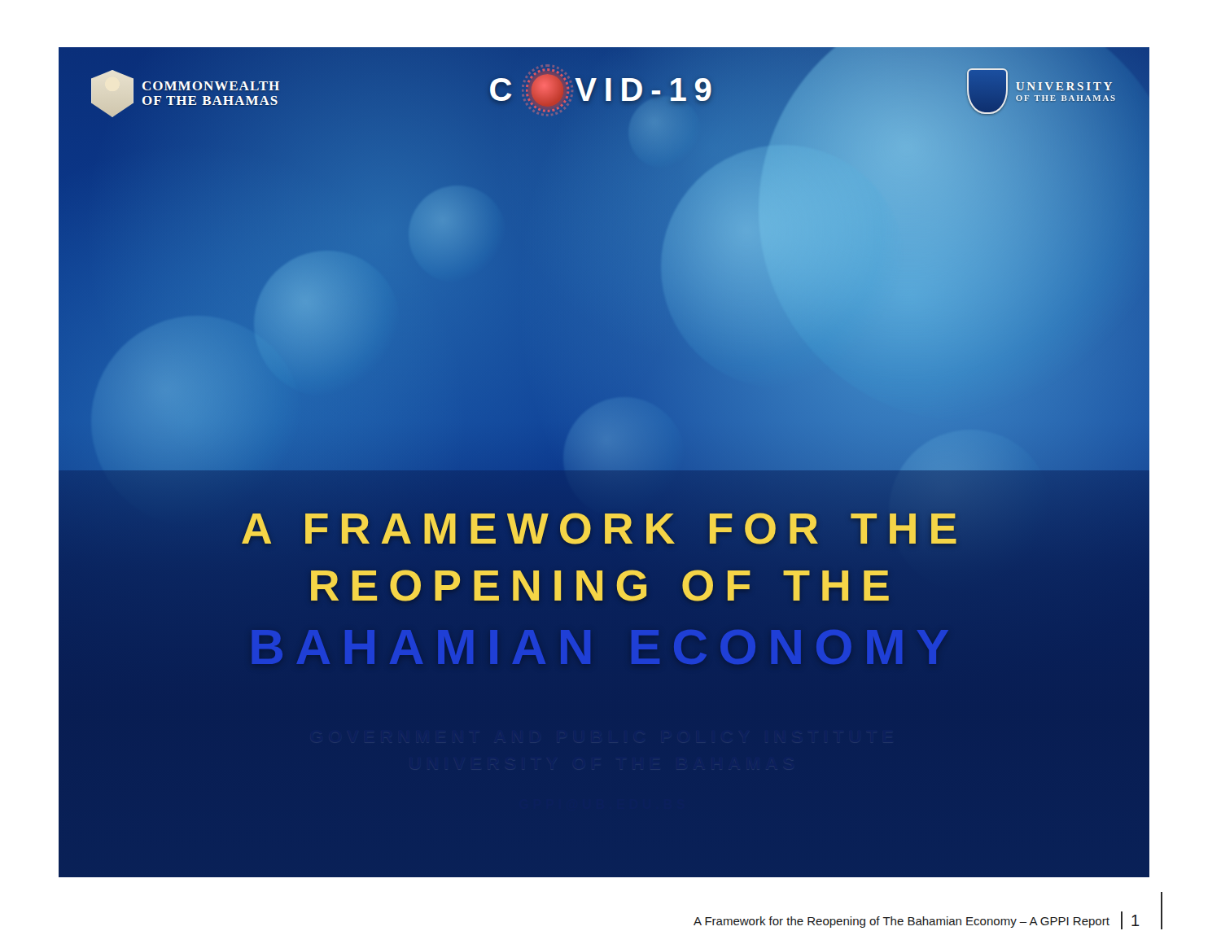COMMONWEALTH OF THE BAHAMAS
C VID-19
UNIVERSITY
OF THE BAHAMAS
A FRAMEWORK FOR THE
REOPENING OF THE
BAHAMIAN ECONOMY
GOVERNMENT AND PUBLIC POLICY INSTITUTE
UNIVERSITY OF THE BAHAMAS
GPPI@UB.EDU.BS
A Framework for the Reopening of The Bahamian Economy – A GPPI Report
1